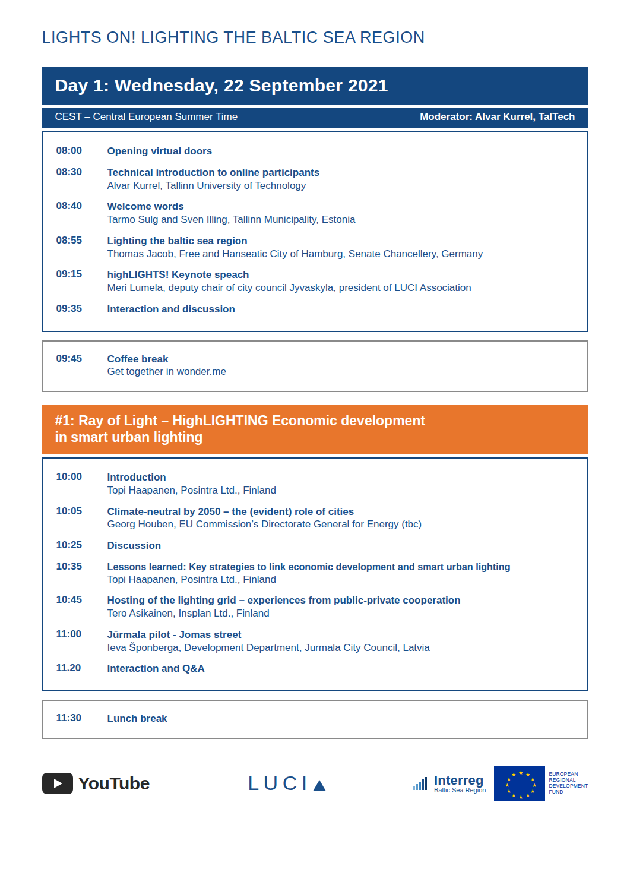Lights on! Lighting the Baltic Sea Region
Day 1: Wednesday, 22 September 2021
CEST – Central European Summer Time Moderator: Alvar Kurrel, TalTech
| 08:00 | Opening virtual doors |
| 08:30 | Technical introduction to online participants Alvar Kurrel, Tallinn University of Technology |
| 08:40 | Welcome words Tarmo Sulg and Sven Illing, Tallinn Municipality, Estonia |
| 08:55 | Lighting the baltic sea region Thomas Jacob, Free and Hanseatic City of Hamburg, Senate Chancellery, Germany |
| 09:15 | highLIGHTS! Keynote speach Meri Lumela, deputy chair of city council Jyvaskyla, president of LUCI Association |
| 09:35 | Interaction and discussion |
| 09:45 | Coffee break Get together in wonder.me |
#1: Ray of Light – HighLIGHTING Economic development
in smart urban lighting
| 10:00 | Introduction Topi Haapanen, Posintra Ltd., Finland |
| 10:05 | Climate-neutral by 2050 – the (evident) role of cities Georg Houben, EU Commission’s Directorate General for Energy (tbc) |
| 10:25 | Discussion |
| 10:35 | Lessons learned: Key strategies to link economic development and smart urban lighting Topi Haapanen, Posintra Ltd., Finland |
| 10:45 | Hosting of the lighting grid – experiences from public-private cooperation Tero Asikainen, Insplan Ltd., Finland |
| 11:00 | Jūrmala pilot - Jomas street Ieva Šponberga, Development Department, Jūrmala City Council, Latvia |
| 11.20 | Interaction and Q&A |
| 11:30 | Lunch break |
YouTube
LUCI
Interreg
Baltic Sea Region
★ ★ ★ ★ ★ ★ ★ ★ ★ ★ ★ ★
European
Regional
Development
Fund